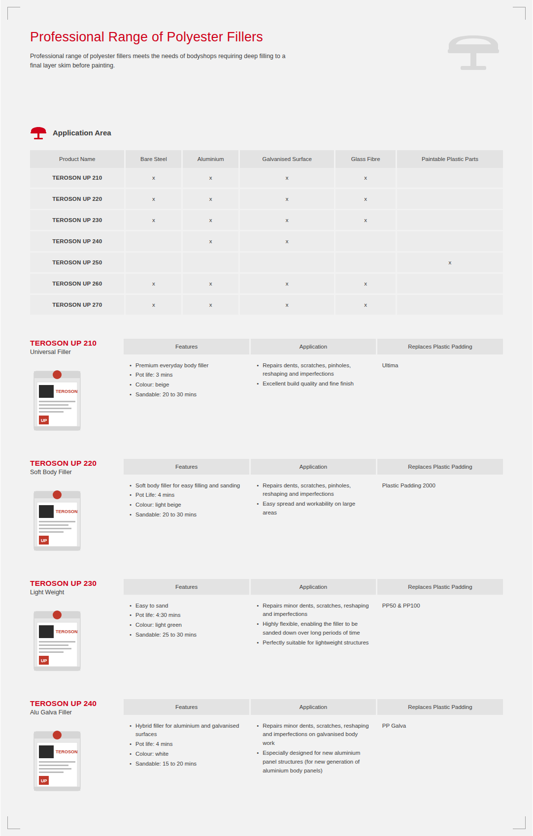Professional Range of Polyester Fillers
Professional range of polyester fillers meets the needs of bodyshops requiring deep filling to a final layer skim before painting.
Application Area
| Product Name | Bare Steel | Aluminium | Galvanised Surface | Glass Fibre | Paintable Plastic Parts |
| --- | --- | --- | --- | --- | --- |
| TEROSON UP 210 | x | x | x | x | |
| TEROSON UP 220 | x | x | x | x | |
| TEROSON UP 230 | x | x | x | x | |
| TEROSON UP 240 | | x | x | | |
| TEROSON UP 250 | | | | | x |
| TEROSON UP 260 | x | x | x | x | |
| TEROSON UP 270 | x | x | x | x | |
TEROSON UP 210
Universal Filler
TEROSON UP
| Features | Application | Replaces Plastic Padding |
| --- | --- | --- |
| Premium everyday body filler Pot life: 3 mins Colour: beige Sandable: 20 to 30 mins | Repairs dents, scratches, pinholes, reshaping and imperfections Excellent build quality and fine finish | Ultima |
TEROSON UP 220
Soft Body Filler
TEROSON UP
| Features | Application | Replaces Plastic Padding |
| --- | --- | --- |
| Soft body filler for easy filling and sanding Pot Life: 4 mins Colour: light beige Sandable: 20 to 30 mins | Repairs dents, scratches, pinholes, reshaping and imperfections Easy spread and workability on large areas | Plastic Padding 2000 |
TEROSON UP 230
Light Weight
TEROSON UP
| Features | Application | Replaces Plastic Padding |
| --- | --- | --- |
| Easy to sand Pot life: 4:30 mins Colour: light green Sandable: 25 to 30 mins | Repairs minor dents, scratches, reshaping and imperfections Highly flexible, enabling the filler to be sanded down over long periods of time Perfectly suitable for lightweight structures | PP50 & PP100 |
TEROSON UP 240
Alu Galva Filler
TEROSON UP
| Features | Application | Replaces Plastic Padding |
| --- | --- | --- |
| Hybrid filler for aluminium and galvanised surfaces Pot life: 4 mins Colour: white Sandable: 15 to 20 mins | Repairs minor dents, scratches, reshaping and imperfections on galvanised body work Especially designed for new aluminium panel structures (for new generation of aluminium body panels) | PP Galva |